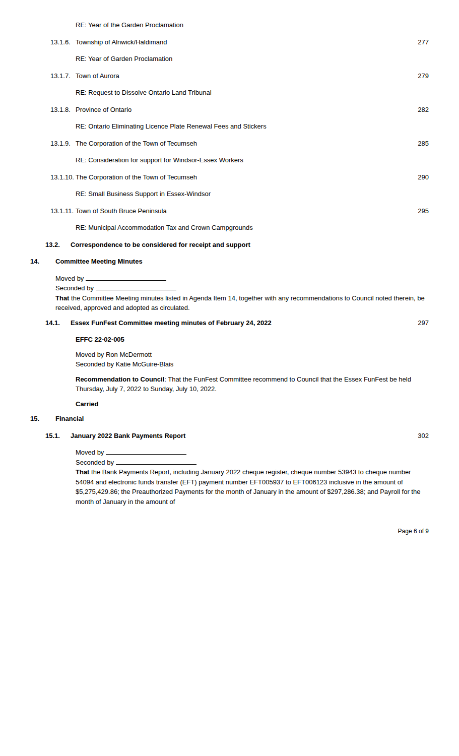RE: Year of the Garden Proclamation
13.1.6.
Township of Alnwick/Haldimand
277
RE: Year of Garden Proclamation
13.1.7.
Town of Aurora
279
RE: Request to Dissolve Ontario Land Tribunal
13.1.8.
Province of Ontario
282
RE: Ontario Eliminating Licence Plate Renewal Fees and Stickers
13.1.9.
The Corporation of the Town of Tecumseh
285
RE: Consideration for support for Windsor-Essex Workers
13.1.10.
The Corporation of the Town of Tecumseh
290
RE: Small Business Support in Essex-Windsor
13.1.11.
Town of South Bruce Peninsula
295
RE: Municipal Accommodation Tax and Crown Campgrounds
13.2.
Correspondence to be considered for receipt and support
14.
Committee Meeting Minutes
Moved by
Seconded by
That the Committee Meeting minutes listed in Agenda Item 14, together with any recommendations to Council noted therein, be received, approved and adopted as circulated.
14.1.
Essex FunFest Committee meeting minutes of February 24, 2022
297
EFFC 22-02-005
Moved by Ron McDermott
Seconded by Katie McGuire-Blais
Recommendation to Council: That the FunFest Committee recommend to Council that the Essex FunFest be held Thursday, July 7, 2022 to Sunday, July 10, 2022.
Carried
15.
Financial
15.1.
January 2022 Bank Payments Report
302
Moved by
Seconded by
That the Bank Payments Report, including January 2022 cheque register, cheque number 53943 to cheque number 54094 and electronic funds transfer (EFT) payment number EFT005937 to EFT006123 inclusive in the amount of $5,275,429.86; the Preauthorized Payments for the month of January in the amount of $297,286.38; and Payroll for the month of January in the amount of
Page 6 of 9